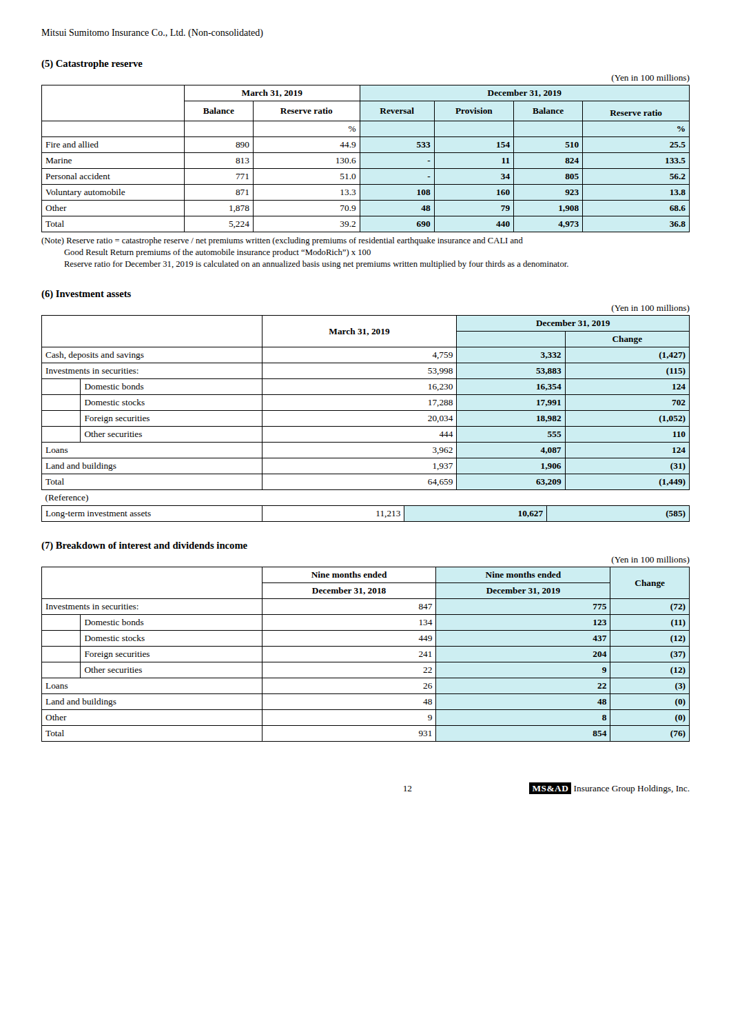Mitsui Sumitomo Insurance Co., Ltd. (Non-consolidated)
(5) Catastrophe reserve
(Yen in 100 millions)
| | March 31, 2019 | December 31, 2019 |
| --- | --- | --- |
| Balance | Reserve ratio | Reversal | Provision | Balance | |
| Reserve ratio |
| | | % | | | | % |
| Fire and allied | 890 | 44.9 | 533 | 154 | 510 | 25.5 |
| Marine | 813 | 130.6 | - | 11 | 824 | 133.5 |
| Personal accident | 771 | 51.0 | - | 34 | 805 | 56.2 |
| Voluntary automobile | 871 | 13.3 | 108 | 160 | 923 | 13.8 |
| Other | 1,878 | 70.9 | 48 | 79 | 1,908 | 68.6 |
| Total | 5,224 | 39.2 | 690 | 440 | 4,973 | 36.8 |
(Note) Reserve ratio = catastrophe reserve / net premiums written (excluding premiums of residential earthquake insurance and CALI and Good Result Return premiums of the automobile insurance product “ModoRich”) x 100 Reserve ratio for December 31, 2019 is calculated on an annualized basis using net premiums written multiplied by four thirds as a denominator.
(6) Investment assets
(Yen in 100 millions)
| | March 31, 2019 | December 31, 2019 |
| --- | --- | --- |
| | Change |
| Cash, deposits and savings | 4,759 | 3,332 | (1,427) |
| Investments in securities: | 53,998 | 53,883 | (115) |
| | Domestic bonds | 16,230 | 16,354 | 124 |
| | Domestic stocks | 17,288 | 17,991 | 702 |
| | Foreign securities | 20,034 | 18,982 | (1,052) |
| | Other securities | 444 | 555 | 110 |
| Loans | 3,962 | 4,087 | 124 |
| Land and buildings | 1,937 | 1,906 | (31) |
| Total | 64,659 | 63,209 | (1,449) |
| (Reference) |
| Long-term investment assets | 11,213 | 10,627 | (585) |
(7) Breakdown of interest and dividends income
(Yen in 100 millions)
| | Nine months ended | Nine months ended | Change |
| --- | --- | --- | --- |
| December 31, 2018 | December 31, 2019 |
| Investments in securities: | 847 | 775 | (72) |
| | Domestic bonds | 134 | 123 | (11) |
| | Domestic stocks | 449 | 437 | (12) |
| | Foreign securities | 241 | 204 | (37) |
| | Other securities | 22 | 9 | (12) |
| Loans | 26 | 22 | (3) |
| Land and buildings | 48 | 48 | (0) |
| Other | 9 | 8 | (0) |
| Total | 931 | 854 | (76) |
12
MS&AD Insurance Group Holdings, Inc.